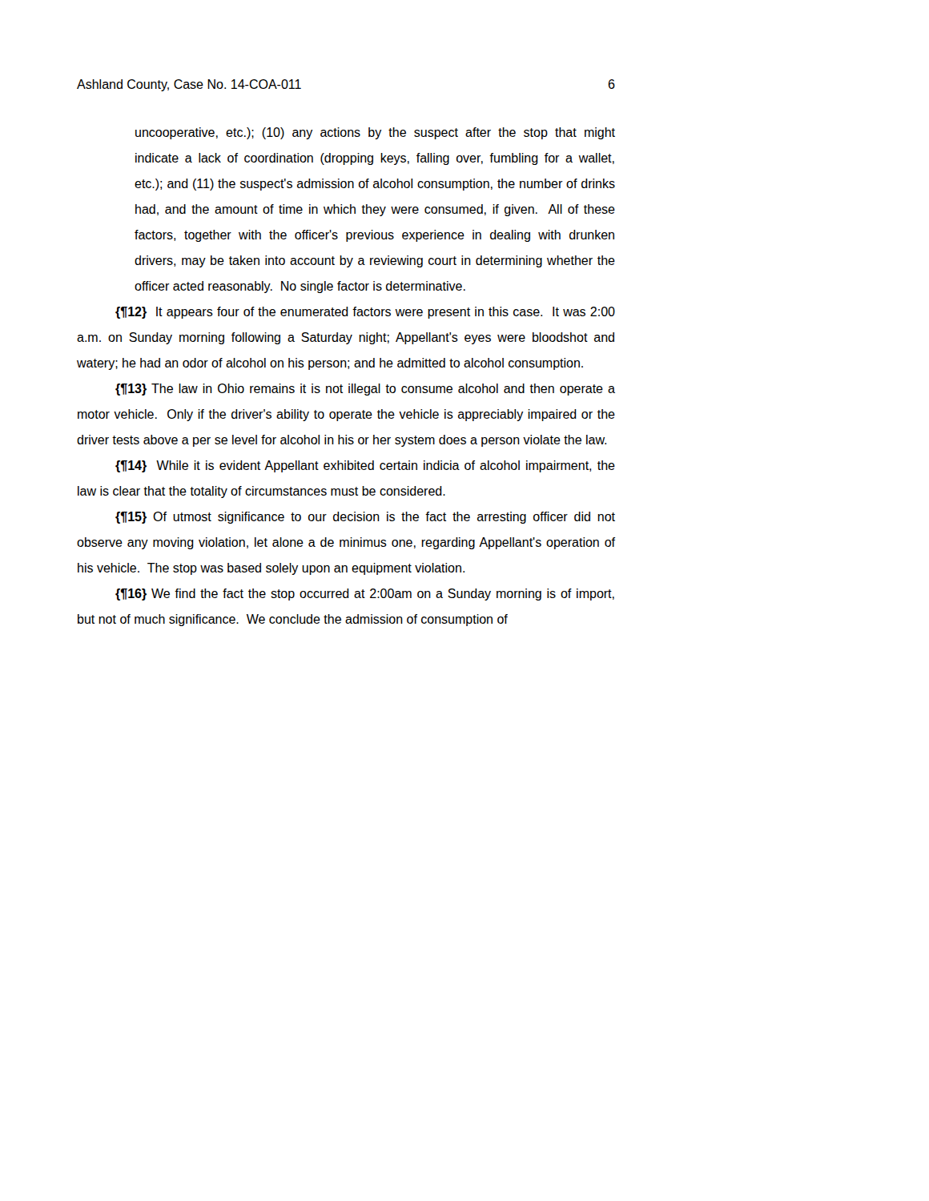Ashland County, Case No. 14-COA-011 6
uncooperative, etc.); (10) any actions by the suspect after the stop that might indicate a lack of coordination (dropping keys, falling over, fumbling for a wallet, etc.); and (11) the suspect's admission of alcohol consumption, the number of drinks had, and the amount of time in which they were consumed, if given. All of these factors, together with the officer's previous experience in dealing with drunken drivers, may be taken into account by a reviewing court in determining whether the officer acted reasonably. No single factor is determinative.
{¶12} It appears four of the enumerated factors were present in this case. It was 2:00 a.m. on Sunday morning following a Saturday night; Appellant's eyes were bloodshot and watery; he had an odor of alcohol on his person; and he admitted to alcohol consumption.
{¶13} The law in Ohio remains it is not illegal to consume alcohol and then operate a motor vehicle. Only if the driver's ability to operate the vehicle is appreciably impaired or the driver tests above a per se level for alcohol in his or her system does a person violate the law.
{¶14} While it is evident Appellant exhibited certain indicia of alcohol impairment, the law is clear that the totality of circumstances must be considered.
{¶15} Of utmost significance to our decision is the fact the arresting officer did not observe any moving violation, let alone a de minimus one, regarding Appellant's operation of his vehicle. The stop was based solely upon an equipment violation.
{¶16} We find the fact the stop occurred at 2:00am on a Sunday morning is of import, but not of much significance. We conclude the admission of consumption of